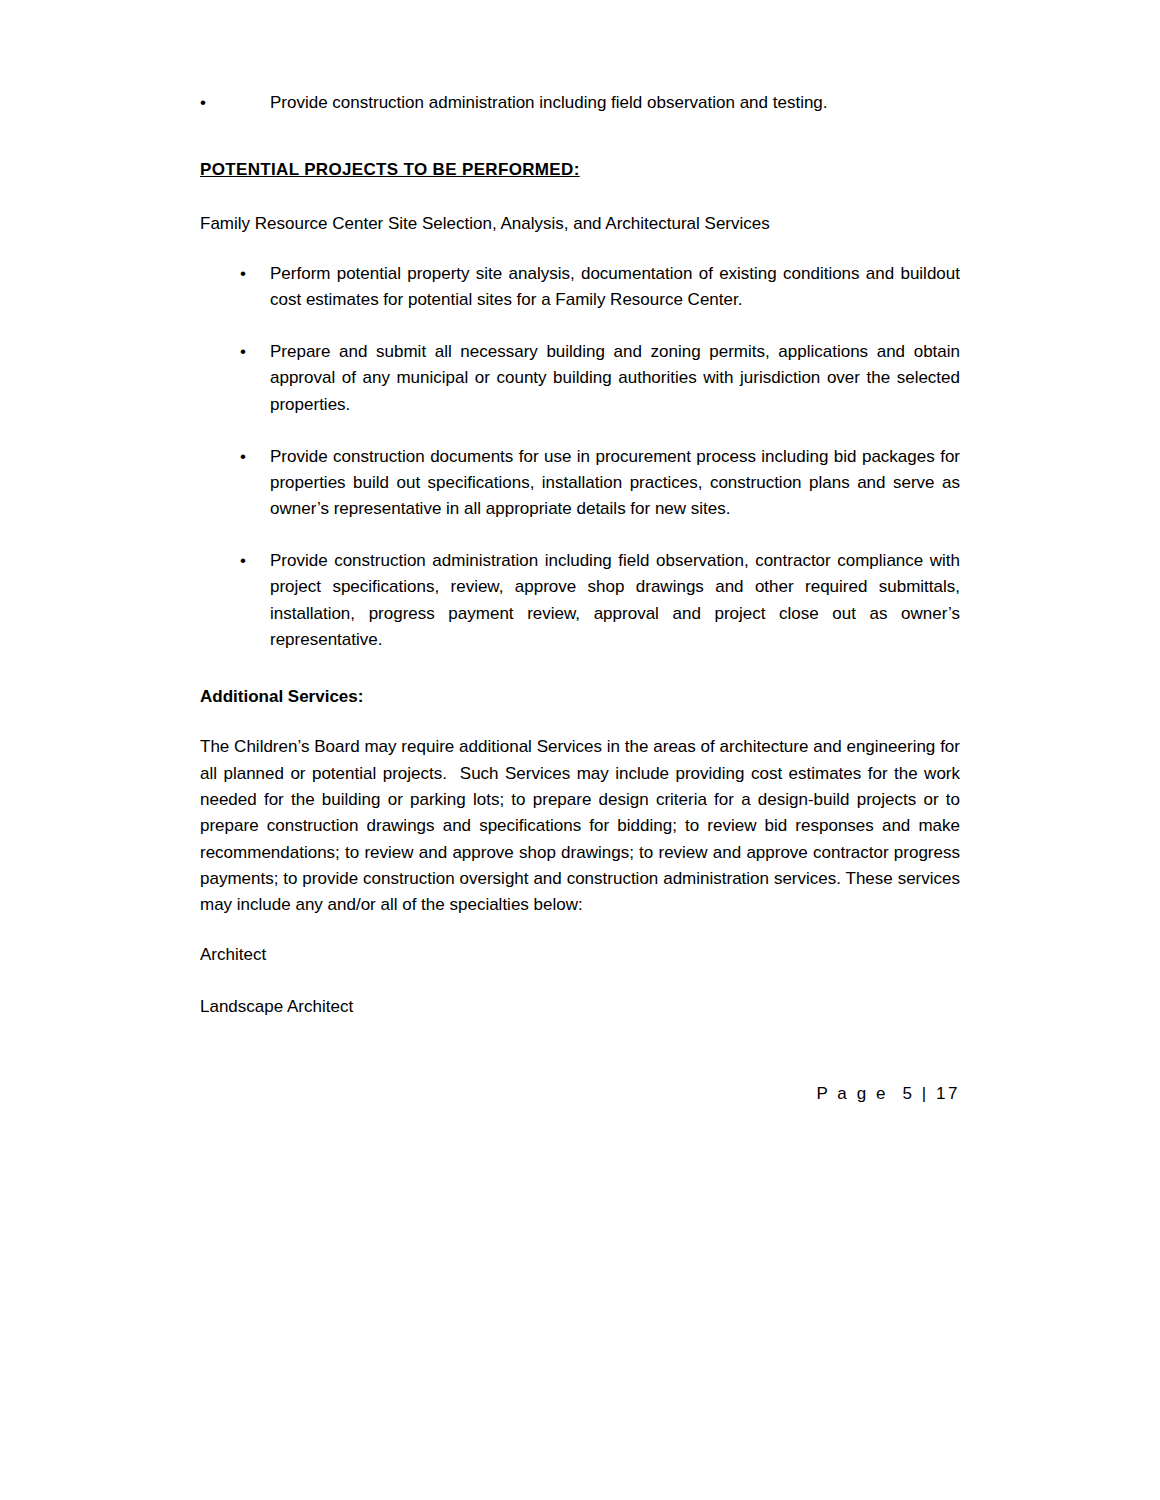• Provide construction administration including field observation and testing.
POTENTIAL PROJECTS TO BE PERFORMED:
Family Resource Center Site Selection, Analysis, and Architectural Services
• Perform potential property site analysis, documentation of existing conditions and buildout cost estimates for potential sites for a Family Resource Center.
• Prepare and submit all necessary building and zoning permits, applications and obtain approval of any municipal or county building authorities with jurisdiction over the selected properties.
• Provide construction documents for use in procurement process including bid packages for properties build out specifications, installation practices, construction plans and serve as owner’s representative in all appropriate details for new sites.
• Provide construction administration including field observation, contractor compliance with project specifications, review, approve shop drawings and other required submittals, installation, progress payment review, approval and project close out as owner’s representative.
Additional Services:
The Children’s Board may require additional Services in the areas of architecture and engineering for all planned or potential projects. Such Services may include providing cost estimates for the work needed for the building or parking lots; to prepare design criteria for a design-build projects or to prepare construction drawings and specifications for bidding; to review bid responses and make recommendations; to review and approve shop drawings; to review and approve contractor progress payments; to provide construction oversight and construction administration services. These services may include any and/or all of the specialties below:
Architect
Landscape Architect
P a g e 5 | 17